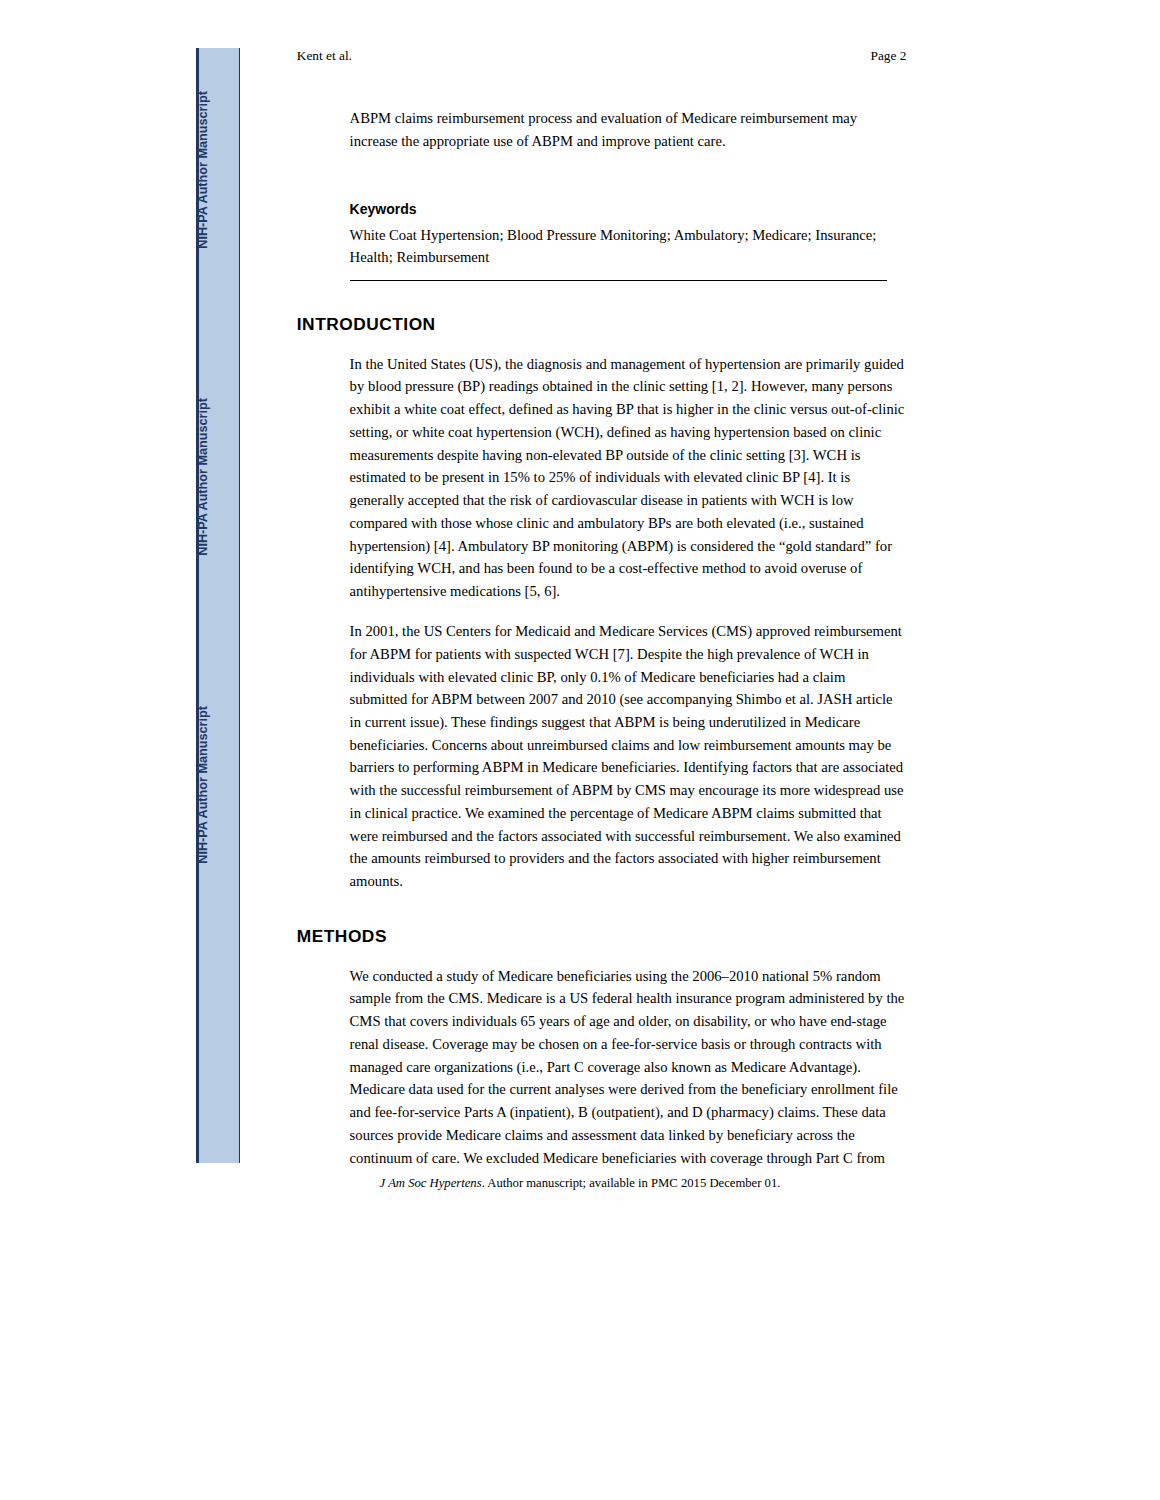NIH-PA Author Manuscript
NIH-PA Author Manuscript
NIH-PA Author Manuscript
Kent et al. Page 2
ABPM claims reimbursement process and evaluation of Medicare reimbursement may increase the appropriate use of ABPM and improve patient care.
Keywords
White Coat Hypertension; Blood Pressure Monitoring; Ambulatory; Medicare; Insurance; Health; Reimbursement
INTRODUCTION
In the United States (US), the diagnosis and management of hypertension are primarily guided by blood pressure (BP) readings obtained in the clinic setting [1, 2]. However, many persons exhibit a white coat effect, defined as having BP that is higher in the clinic versus out-of-clinic setting, or white coat hypertension (WCH), defined as having hypertension based on clinic measurements despite having non-elevated BP outside of the clinic setting [3]. WCH is estimated to be present in 15% to 25% of individuals with elevated clinic BP [4]. It is generally accepted that the risk of cardiovascular disease in patients with WCH is low compared with those whose clinic and ambulatory BPs are both elevated (i.e., sustained hypertension) [4]. Ambulatory BP monitoring (ABPM) is considered the “gold standard” for identifying WCH, and has been found to be a cost-effective method to avoid overuse of antihypertensive medications [5, 6].
In 2001, the US Centers for Medicaid and Medicare Services (CMS) approved reimbursement for ABPM for patients with suspected WCH [7]. Despite the high prevalence of WCH in individuals with elevated clinic BP, only 0.1% of Medicare beneficiaries had a claim submitted for ABPM between 2007 and 2010 (see accompanying Shimbo et al. JASH article in current issue). These findings suggest that ABPM is being underutilized in Medicare beneficiaries. Concerns about unreimbursed claims and low reimbursement amounts may be barriers to performing ABPM in Medicare beneficiaries. Identifying factors that are associated with the successful reimbursement of ABPM by CMS may encourage its more widespread use in clinical practice. We examined the percentage of Medicare ABPM claims submitted that were reimbursed and the factors associated with successful reimbursement. We also examined the amounts reimbursed to providers and the factors associated with higher reimbursement amounts.
METHODS
We conducted a study of Medicare beneficiaries using the 2006–2010 national 5% random sample from the CMS. Medicare is a US federal health insurance program administered by the CMS that covers individuals 65 years of age and older, on disability, or who have end-stage renal disease. Coverage may be chosen on a fee-for-service basis or through contracts with managed care organizations (i.e., Part C coverage also known as Medicare Advantage). Medicare data used for the current analyses were derived from the beneficiary enrollment file and fee-for-service Parts A (inpatient), B (outpatient), and D (pharmacy) claims. These data sources provide Medicare claims and assessment data linked by beneficiary across the continuum of care. We excluded Medicare beneficiaries with coverage through Part C from
J Am Soc Hypertens. Author manuscript; available in PMC 2015 December 01.